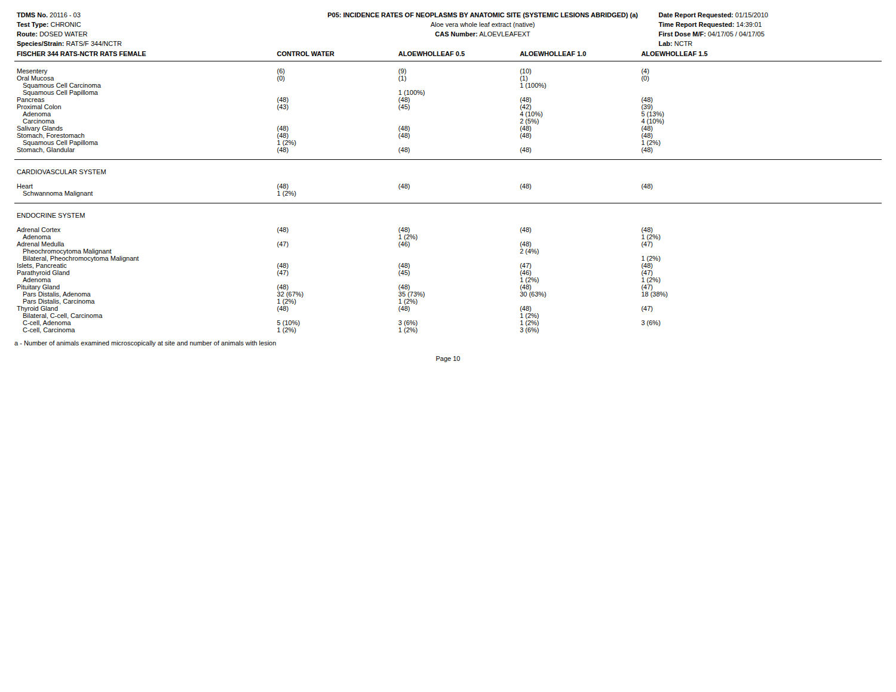| TDMS No. 20116 - 03 | P05: INCIDENCE RATES OF NEOPLASMS BY ANATOMIC SITE (SYSTEMIC LESIONS ABRIDGED) (a) | Date Report Requested: 01/15/2010 |
| Test Type: CHRONIC | Aloe vera whole leaf extract (native) | Time Report Requested: 14:39:01 |
| Route: DOSED WATER | CAS Number: ALOEVLEAFEXT | First Dose M/F: 04/17/05 / 04/17/05 |
| Species/Strain: RATS/F 344/NCTR | | Lab: NCTR |
| FISCHER 344 RATS-NCTR RATS FEMALE | CONTROL WATER | ALOEWHOLLEAF 0.5 | ALOEWHOLLEAF 1.0 | ALOEWHOLLEAF 1.5 | |
| --- | --- | --- | --- | --- | --- |
| Mesentery | (6) | (9) | (10) | (4) | |
| Oral Mucosa | (0) | (1) | (1) | (0) | |
| Squamous Cell Carcinoma | | | 1 (100%) | | |
| Squamous Cell Papilloma | | 1 (100%) | | | |
| Pancreas | (48) | (48) | (48) | (48) | |
| Proximal Colon | (43) | (45) | (42) | (39) | |
| Adenoma | | | 4 (10%) | 5 (13%) | |
| Carcinoma | | | 2 (5%) | 4 (10%) | |
| Salivary Glands | (48) | (48) | (48) | (48) | |
| Stomach, Forestomach | (48) | (48) | (48) | (48) | |
| Squamous Cell Papilloma | 1 (2%) | | | 1 (2%) | |
| Stomach, Glandular | (48) | (48) | (48) | (48) | |
| CARDIOVASCULAR SYSTEM |
| Heart | (48) | (48) | (48) | (48) | |
| Schwannoma Malignant | 1 (2%) | | | | |
| ENDOCRINE SYSTEM |
| Adrenal Cortex | (48) | (48) | (48) | (48) | |
| Adenoma | | 1 (2%) | | 1 (2%) | |
| Adrenal Medulla | (47) | (46) | (48) | (47) | |
| Pheochromocytoma Malignant | | | 2 (4%) | | |
| Bilateral, Pheochromocytoma Malignant | | | | 1 (2%) | |
| Islets, Pancreatic | (48) | (48) | (47) | (48) | |
| Parathyroid Gland | (47) | (45) | (46) | (47) | |
| Adenoma | | | 1 (2%) | 1 (2%) | |
| Pituitary Gland | (48) | (48) | (48) | (47) | |
| Pars Distalis, Adenoma | 32 (67%) | 35 (73%) | 30 (63%) | 18 (38%) | |
| Pars Distalis, Carcinoma | 1 (2%) | 1 (2%) | | | |
| Thyroid Gland | (48) | (48) | (48) | (47) | |
| Bilateral, C-cell, Carcinoma | | | 1 (2%) | | |
| C-cell, Adenoma | 5 (10%) | 3 (6%) | 1 (2%) | 3 (6%) | |
| C-cell, Carcinoma | 1 (2%) | 1 (2%) | 3 (6%) | | |
a - Number of animals examined microscopically at site and number of animals with lesion
Page 10